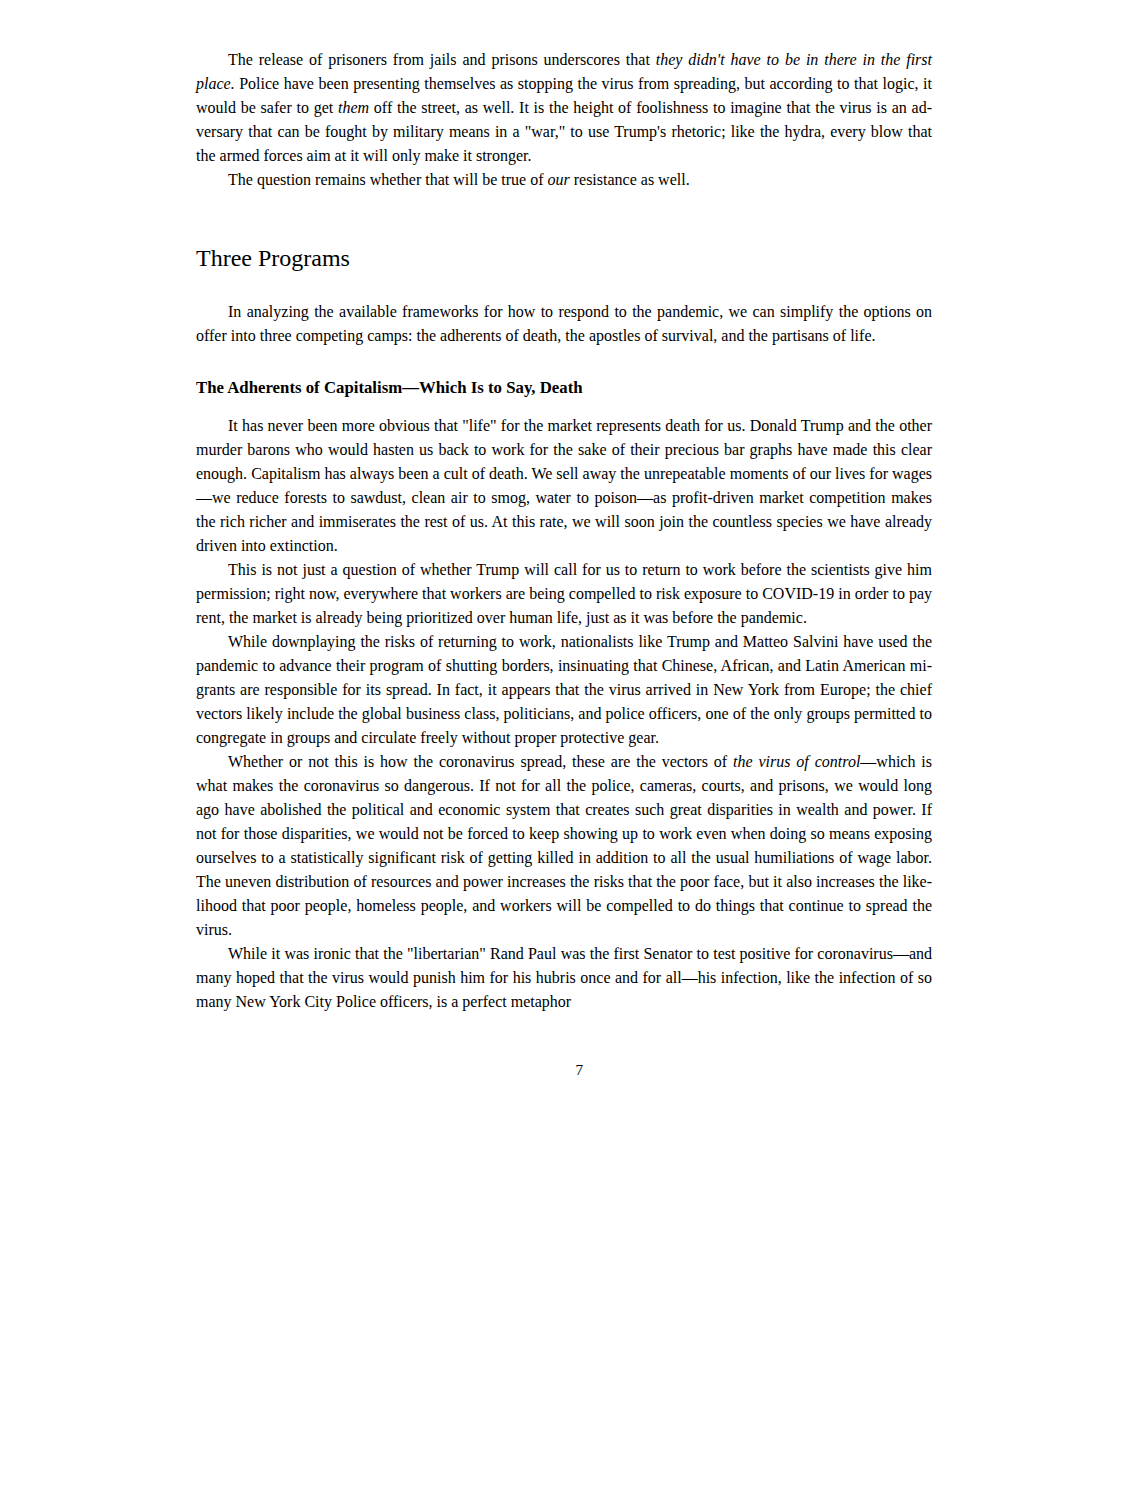The release of prisoners from jails and prisons underscores that they didn't have to be in there in the first place. Police have been presenting themselves as stopping the virus from spreading, but according to that logic, it would be safer to get them off the street, as well. It is the height of foolishness to imagine that the virus is an adversary that can be fought by military means in a "war," to use Trump's rhetoric; like the hydra, every blow that the armed forces aim at it will only make it stronger.
The question remains whether that will be true of our resistance as well.
Three Programs
In analyzing the available frameworks for how to respond to the pandemic, we can simplify the options on offer into three competing camps: the adherents of death, the apostles of survival, and the partisans of life.
The Adherents of Capitalism—Which Is to Say, Death
It has never been more obvious that "life" for the market represents death for us. Donald Trump and the other murder barons who would hasten us back to work for the sake of their precious bar graphs have made this clear enough. Capitalism has always been a cult of death. We sell away the unrepeatable moments of our lives for wages—we reduce forests to sawdust, clean air to smog, water to poison—as profit-driven market competition makes the rich richer and immiserates the rest of us. At this rate, we will soon join the countless species we have already driven into extinction.
This is not just a question of whether Trump will call for us to return to work before the scientists give him permission; right now, everywhere that workers are being compelled to risk exposure to COVID-19 in order to pay rent, the market is already being prioritized over human life, just as it was before the pandemic.
While downplaying the risks of returning to work, nationalists like Trump and Matteo Salvini have used the pandemic to advance their program of shutting borders, insinuating that Chinese, African, and Latin American migrants are responsible for its spread. In fact, it appears that the virus arrived in New York from Europe; the chief vectors likely include the global business class, politicians, and police officers, one of the only groups permitted to congregate in groups and circulate freely without proper protective gear.
Whether or not this is how the coronavirus spread, these are the vectors of the virus of control—which is what makes the coronavirus so dangerous. If not for all the police, cameras, courts, and prisons, we would long ago have abolished the political and economic system that creates such great disparities in wealth and power. If not for those disparities, we would not be forced to keep showing up to work even when doing so means exposing ourselves to a statistically significant risk of getting killed in addition to all the usual humiliations of wage labor. The uneven distribution of resources and power increases the risks that the poor face, but it also increases the likelihood that poor people, homeless people, and workers will be compelled to do things that continue to spread the virus.
While it was ironic that the "libertarian" Rand Paul was the first Senator to test positive for coronavirus—and many hoped that the virus would punish him for his hubris once and for all—his infection, like the infection of so many New York City Police officers, is a perfect metaphor
7